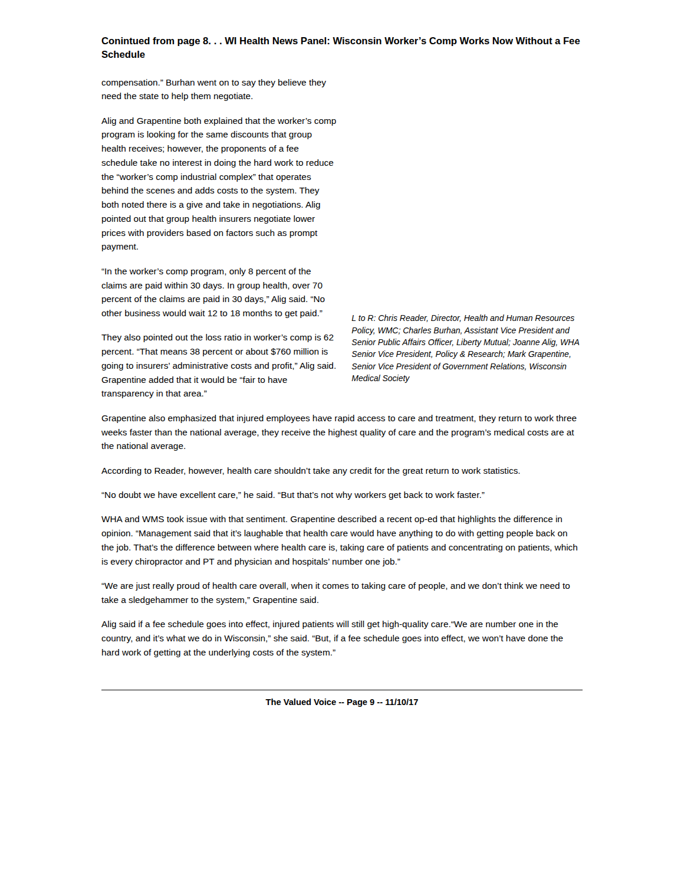Conintued from page 8. . . WI Health News Panel: Wisconsin Worker’s Comp Works Now Without a Fee Schedule
L to R: Chris Reader, Director, Health and Human Resources Policy, WMC; Charles Burhan, Assistant Vice President and Senior Public Affairs Officer, Liberty Mutual; Joanne Alig, WHA Senior Vice President, Policy & Research; Mark Grapentine, Senior Vice President of Government Relations, Wisconsin Medical Society
compensation.” Burhan went on to say they believe they need the state to help them negotiate.
Alig and Grapentine both explained that the worker’s comp program is looking for the same discounts that group health receives; however, the proponents of a fee schedule take no interest in doing the hard work to reduce the “worker’s comp industrial complex” that operates behind the scenes and adds costs to the system. They both noted there is a give and take in negotiations. Alig pointed out that group health insurers negotiate lower prices with providers based on factors such as prompt payment.
“In the worker’s comp program, only 8 percent of the claims are paid within 30 days. In group health, over 70 percent of the claims are paid in 30 days,” Alig said. “No other business would wait 12 to 18 months to get paid.”
They also pointed out the loss ratio in worker’s comp is 62 percent. “That means 38 percent or about $760 million is going to insurers’ administrative costs and profit,” Alig said. Grapentine added that it would be “fair to have transparency in that area.”
Grapentine also emphasized that injured employees have rapid access to care and treatment, they return to work three weeks faster than the national average, they receive the highest quality of care and the program’s medical costs are at the national average.
According to Reader, however, health care shouldn’t take any credit for the great return to work statistics.
“No doubt we have excellent care,” he said. “But that’s not why workers get back to work faster.”
WHA and WMS took issue with that sentiment. Grapentine described a recent op-ed that highlights the difference in opinion. “Management said that it’s laughable that health care would have anything to do with getting people back on the job. That’s the difference between where health care is, taking care of patients and concentrating on patients, which is every chiropractor and PT and physician and hospitals’ number one job.”
“We are just really proud of health care overall, when it comes to taking care of people, and we don’t think we need to take a sledgehammer to the system,” Grapentine said.
Alig said if a fee schedule goes into effect, injured patients will still get high-quality care.“We are number one in the country, and it’s what we do in Wisconsin,” she said. “But, if a fee schedule goes into effect, we won’t have done the hard work of getting at the underlying costs of the system.”
The Valued Voice -- Page 9 -- 11/10/17